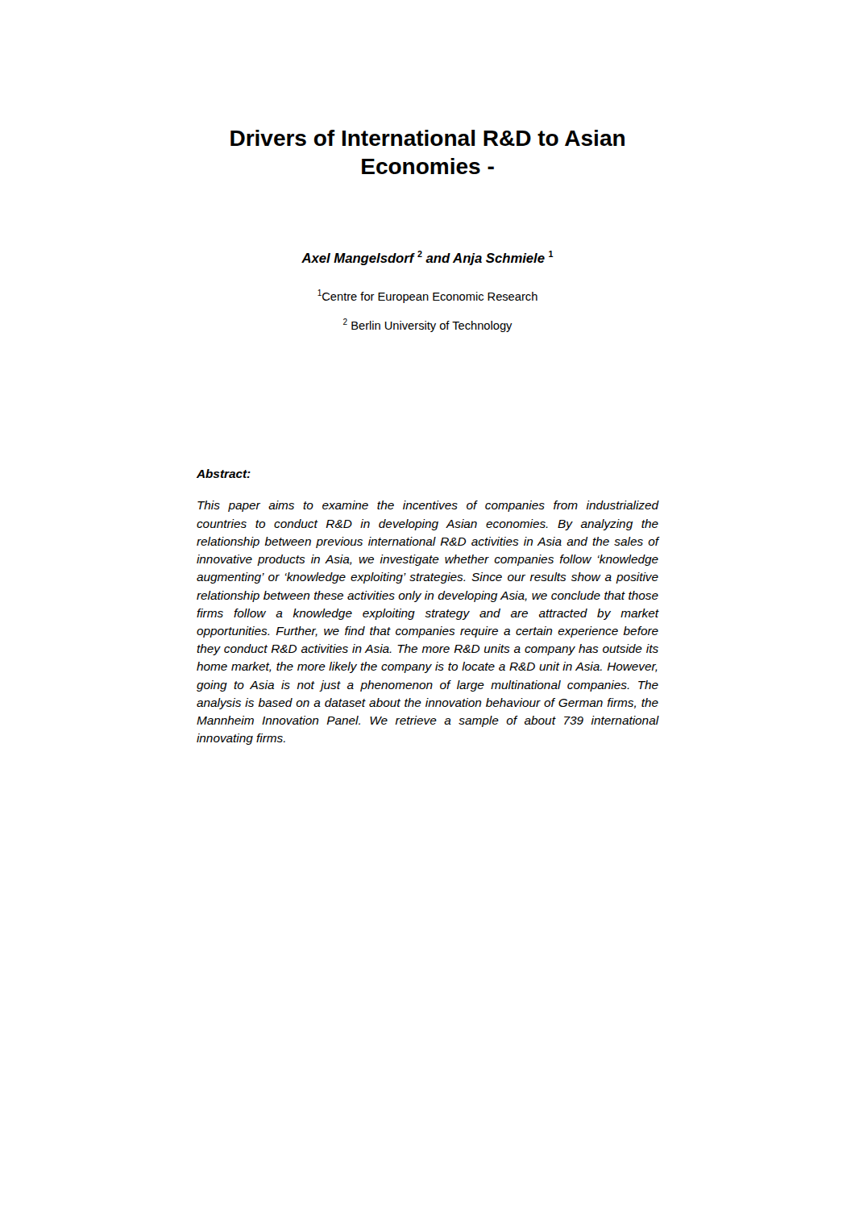Drivers of International R&D to Asian Economies -
Axel Mangelsdorf 2 and Anja Schmiele 1
1Centre for European Economic Research
2 Berlin University of Technology
Abstract:
This paper aims to examine the incentives of companies from industrialized countries to conduct R&D in developing Asian economies. By analyzing the relationship between previous international R&D activities in Asia and the sales of innovative products in Asia, we investigate whether companies follow ‘knowledge augmenting’ or ‘knowledge exploiting’ strategies. Since our results show a positive relationship between these activities only in developing Asia, we conclude that those firms follow a knowledge exploiting strategy and are attracted by market opportunities. Further, we find that companies require a certain experience before they conduct R&D activities in Asia. The more R&D units a company has outside its home market, the more likely the company is to locate a R&D unit in Asia. However, going to Asia is not just a phenomenon of large multinational companies. The analysis is based on a dataset about the innovation behaviour of German firms, the Mannheim Innovation Panel. We retrieve a sample of about 739 international innovating firms.